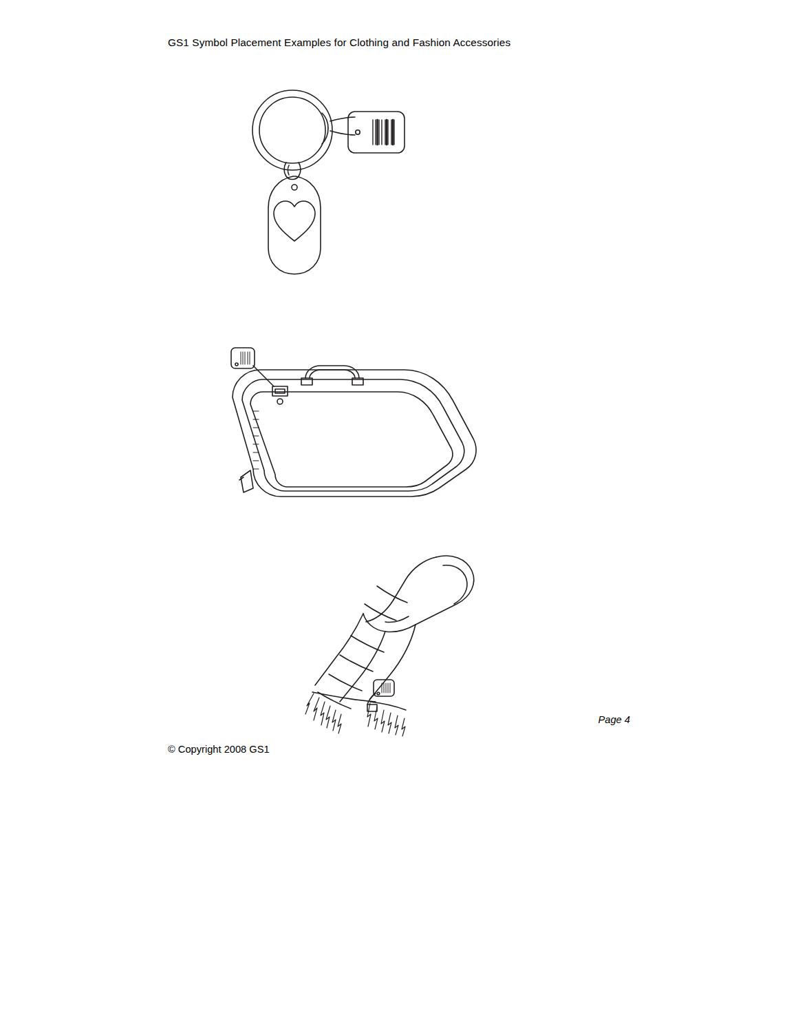GS1 Symbol Placement Examples for Clothing and Fashion Accessories
Page 4
© Copyright 2008 GS1